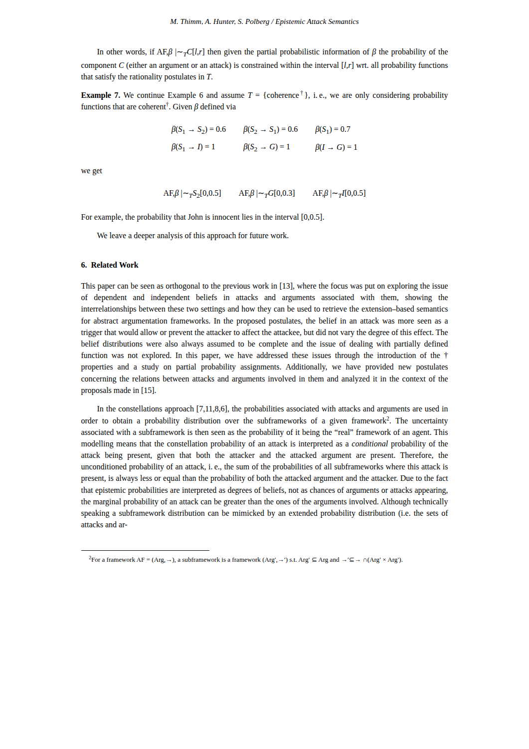M. Thimm, A. Hunter, S. Polberg / Epistemic Attack Semantics
In other words, if AF,β |∼TC[l,r] then given the partial probabilistic information of β the probability of the component C (either an argument or an attack) is constrained within the interval [l,r] wrt. all probability functions that satisfy the rationality postulates in T.
Example 7. We continue Example 6 and assume T = {coherence†}, i. e., we are only considering probability functions that are coherent†. Given β defined via
| β ( S 1 → S 2 ) = 0.6 | β ( S 2 → S 1 ) = 0.6 | β ( S 1 ) = 0.7 |
| β ( S 1 → I ) = 1 | β ( S 2 → G ) = 1 | β ( I → G ) = 1 |
we get
| AF , β /∼ T S 2 [0,0.5] | AF , β /∼ T G [0,0.3] | AF , β /∼ T I [0,0.5] |
For example, the probability that John is innocent lies in the interval [0,0.5].
We leave a deeper analysis of this approach for future work.
6. Related Work
This paper can be seen as orthogonal to the previous work in [13], where the focus was put on exploring the issue of dependent and independent beliefs in attacks and arguments associated with them, showing the interrelationships between these two settings and how they can be used to retrieve the extension–based semantics for abstract argumentation frameworks. In the proposed postulates, the belief in an attack was more seen as a trigger that would allow or prevent the attacker to affect the attackee, but did not vary the degree of this effect. The belief distributions were also always assumed to be complete and the issue of dealing with partially defined function was not explored. In this paper, we have addressed these issues through the introduction of the † properties and a study on partial probability assignments. Additionally, we have provided new postulates concerning the relations between attacks and arguments involved in them and analyzed it in the context of the proposals made in [15].
In the constellations approach [7,11,8,6], the probabilities associated with attacks and arguments are used in order to obtain a probability distribution over the subframeworks of a given framework2. The uncertainty associated with a subframework is then seen as the probability of it being the “real” framework of an agent. This modelling means that the constellation probability of an attack is interpreted as a conditional probability of the attack being present, given that both the attacker and the attacked argument are present. Therefore, the unconditioned probability of an attack, i. e., the sum of the probabilities of all subframeworks where this attack is present, is always less or equal than the probability of both the attacked argument and the attacker. Due to the fact that epistemic probabilities are interpreted as degrees of beliefs, not as chances of arguments or attacks appearing, the marginal probability of an attack can be greater than the ones of the arguments involved. Although technically speaking a subframework distribution can be mimicked by an extended probability distribution (i.e. the sets of attacks and ar-
2For a framework AF = (Arg,→), a subframework is a framework (Arg′,→′) s.t. Arg′ ⊆ Arg and →′⊆→ ∩(Arg′ × Arg′).